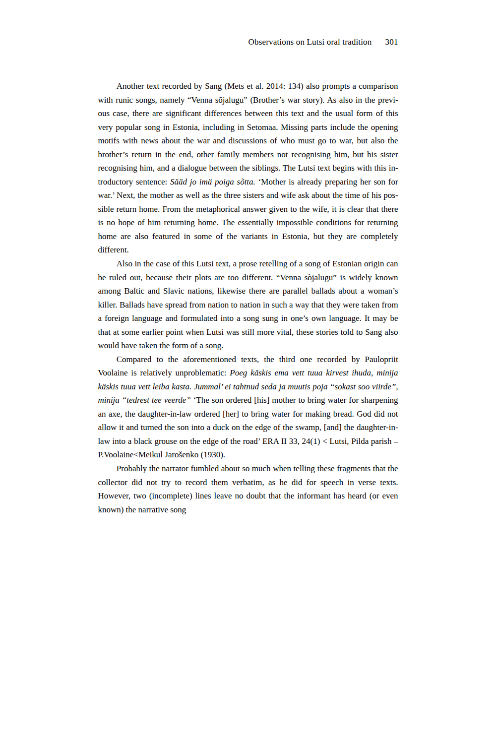Observations on Lutsi oral tradition301
Another text recorded by Sang (Mets et al. 2014: 134) also prompts a comparison with runic songs, namely “Venna sõjalugu” (Brother’s war story). As also in the previous case, there are significant differences between this text and the usual form of this very popular song in Estonia, including in Setomaa. Missing parts include the opening motifs with news about the war and discussions of who must go to war, but also the brother’s return in the end, other family members not recognising him, but his sister recognising him, and a dialogue between the siblings. The Lutsi text begins with this introductory sentence: Sääd jo imä poiga sõtta. ‘Mother is already preparing her son for war.’ Next, the mother as well as the three sisters and wife ask about the time of his possible return home. From the metaphorical answer given to the wife, it is clear that there is no hope of him returning home. The essentially impossible conditions for returning home are also featured in some of the variants in Estonia, but they are completely different.
Also in the case of this Lutsi text, a prose retelling of a song of Estonian origin can be ruled out, because their plots are too different. “Venna sõjalugu” is widely known among Baltic and Slavic nations, likewise there are parallel ballads about a woman’s killer. Ballads have spread from nation to nation in such a way that they were taken from a foreign language and formulated into a song sung in one’s own language. It may be that at some earlier point when Lutsi was still more vital, these stories told to Sang also would have taken the form of a song.
Compared to the aforementioned texts, the third one recorded by Paulopriit Voolaine is relatively unproblematic: Poeg käskis ema vett tuua kirvest ihuda, minija käskis tuua vett leiba kasta. Jummal’ ei tahtnud seda ja muutis poja “sokast soo viirde”, minija “tedrest tee veerde” ‘The son ordered [his] mother to bring water for sharpening an axe, the daughter-in-law ordered [her] to bring water for making bread. God did not allow it and turned the son into a duck on the edge of the swamp, [and] the daughter-in-law into a black grouse on the edge of the road’ ERA II 33, 24(1) < Lutsi, Pilda parish – P.Voolaine<Meikul Jarošenko (1930).
Probably the narrator fumbled about so much when telling these fragments that the collector did not try to record them verbatim, as he did for speech in verse texts. However, two (incomplete) lines leave no doubt that the informant has heard (or even known) the narrative song